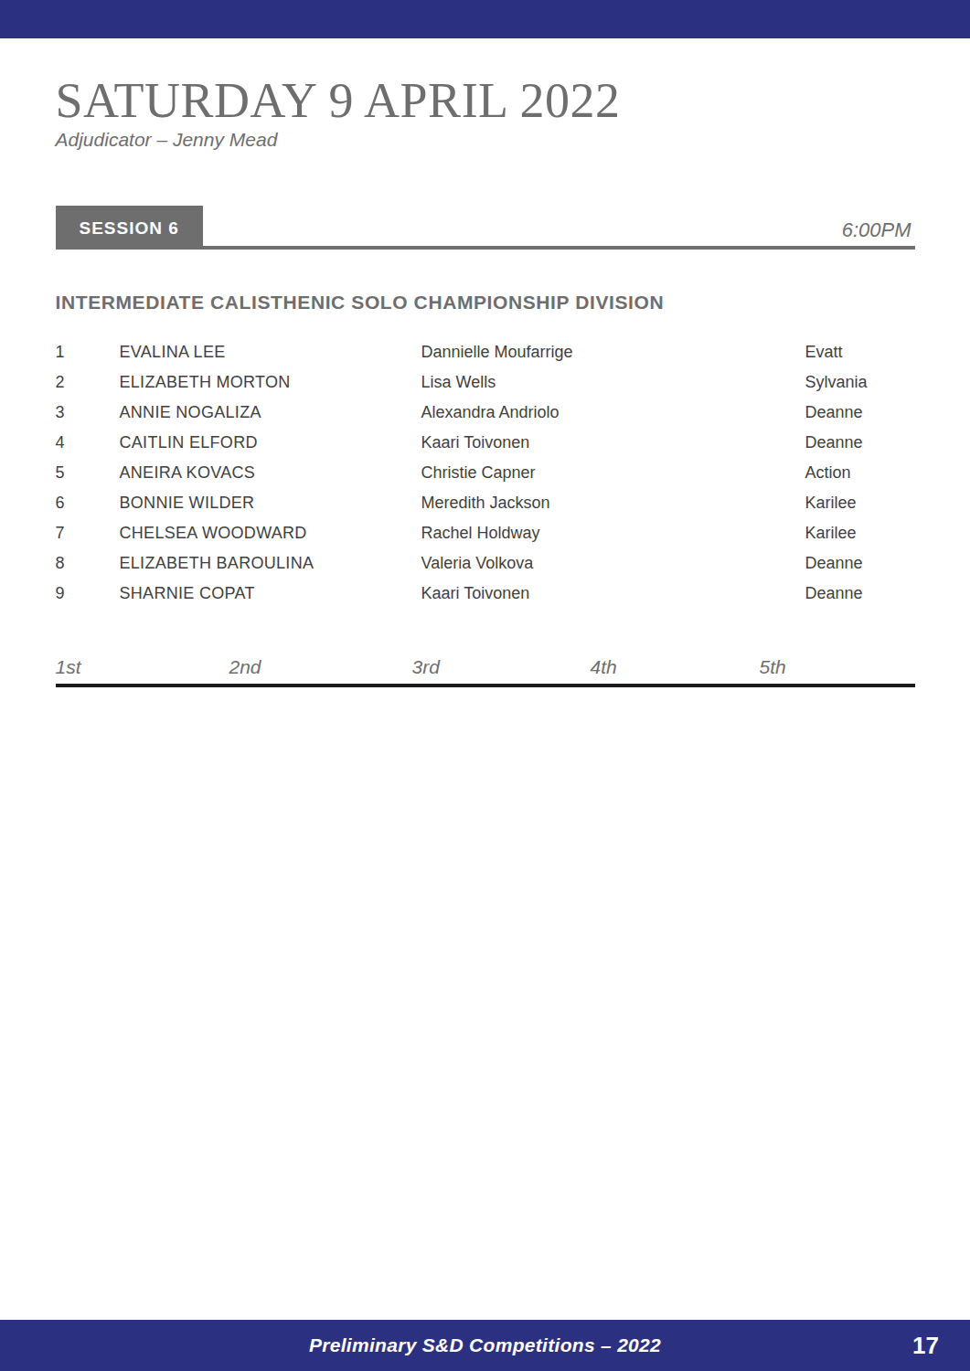SATURDAY 9 APRIL 2022
Adjudicator – Jenny Mead
SESSION 6
6:00PM
INTERMEDIATE CALISTHENIC SOLO CHAMPIONSHIP DIVISION
| 1 | EVALINA LEE | Dannielle Moufarrige | Evatt |
| 2 | ELIZABETH MORTON | Lisa Wells | Sylvania |
| 3 | ANNIE NOGALIZA | Alexandra Andriolo | Deanne |
| 4 | CAITLIN ELFORD | Kaari Toivonen | Deanne |
| 5 | ANEIRA KOVACS | Christie Capner | Action |
| 6 | BONNIE WILDER | Meredith Jackson | Karilee |
| 7 | CHELSEA WOODWARD | Rachel Holdway | Karilee |
| 8 | ELIZABETH BAROULINA | Valeria Volkova | Deanne |
| 9 | SHARNIE COPAT | Kaari Toivonen | Deanne |
1st 2nd 3rd 4th 5th
Preliminary S&D Competitions – 2022 17